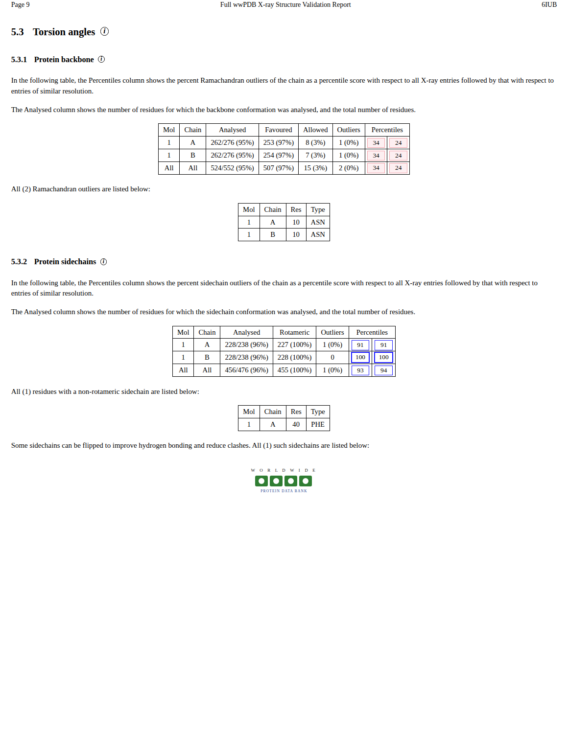Page 9
Full wwPDB X-ray Structure Validation Report
6IUB
5.3 Torsion angles i
5.3.1 Protein backbone i
In the following table, the Percentiles column shows the percent Ramachandran outliers of the chain as a percentile score with respect to all X-ray entries followed by that with respect to entries of similar resolution.
The Analysed column shows the number of residues for which the backbone conformation was analysed, and the total number of residues.
| Mol | Chain | Analysed | Favoured | Allowed | Outliers | Percentiles |
| --- | --- | --- | --- | --- | --- | --- |
| 1 | A | 262/276 (95%) | 253 (97%) | 8 (3%) | 1 (0%) | 34 | 24 |
| 1 | B | 262/276 (95%) | 254 (97%) | 7 (3%) | 1 (0%) | 34 | 24 |
| All | All | 524/552 (95%) | 507 (97%) | 15 (3%) | 2 (0%) | 34 | 24 |
All (2) Ramachandran outliers are listed below:
| Mol | Chain | Res | Type |
| --- | --- | --- | --- |
| 1 | A | 10 | ASN |
| 1 | B | 10 | ASN |
5.3.2 Protein sidechains i
In the following table, the Percentiles column shows the percent sidechain outliers of the chain as a percentile score with respect to all X-ray entries followed by that with respect to entries of similar resolution.
The Analysed column shows the number of residues for which the sidechain conformation was analysed, and the total number of residues.
| Mol | Chain | Analysed | Rotameric | Outliers | Percentiles |
| --- | --- | --- | --- | --- | --- |
| 1 | A | 228/238 (96%) | 227 (100%) | 1 (0%) | 91 | 91 |
| 1 | B | 228/238 (96%) | 228 (100%) | 0 | 100 | 100 |
| All | All | 456/476 (96%) | 455 (100%) | 1 (0%) | 93 | 94 |
All (1) residues with a non-rotameric sidechain are listed below:
| Mol | Chain | Res | Type |
| --- | --- | --- | --- |
| 1 | A | 40 | PHE |
Some sidechains can be flipped to improve hydrogen bonding and reduce clashes. All (1) such sidechains are listed below:
W O R L D W I D E
PROTEIN DATA BANK